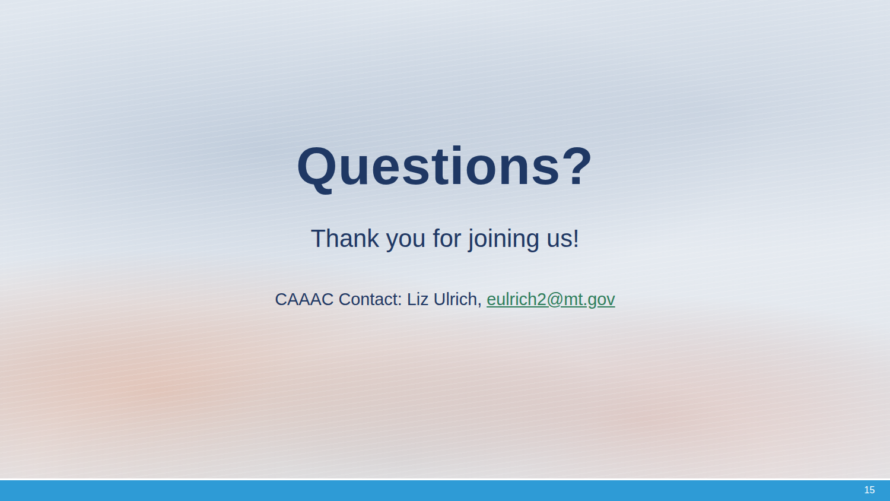Questions?
Thank you for joining us!
CAAAC Contact: Liz Ulrich, eulrich2@mt.gov
15